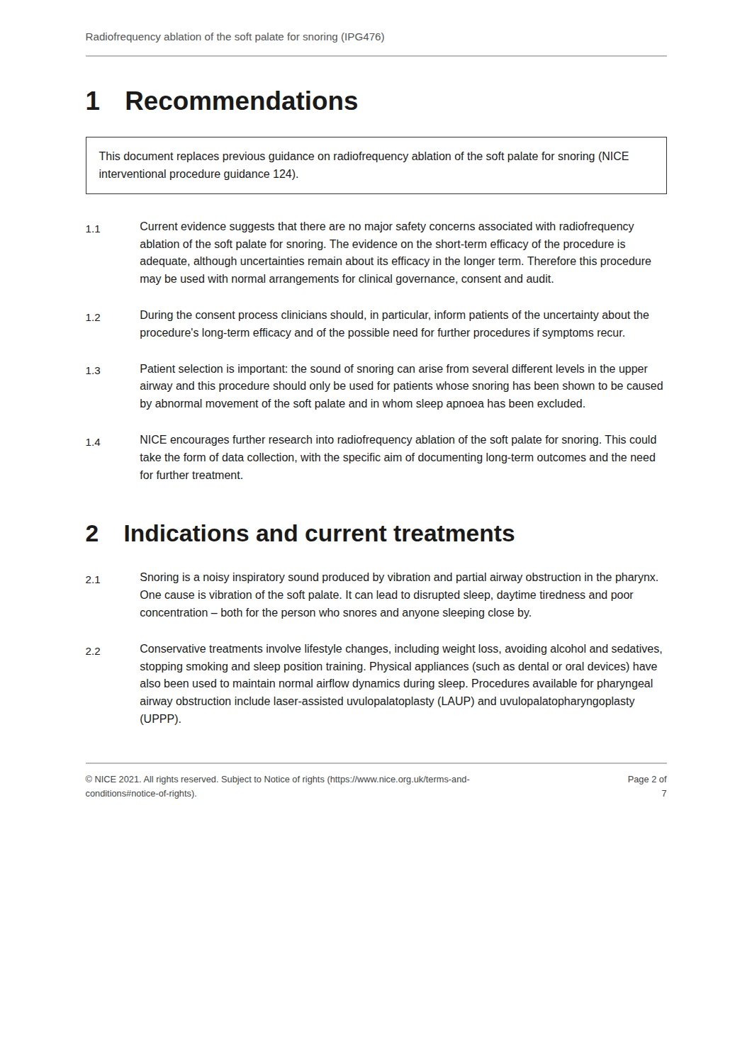Radiofrequency ablation of the soft palate for snoring (IPG476)
1 Recommendations
This document replaces previous guidance on radiofrequency ablation of the soft palate for snoring (NICE interventional procedure guidance 124).
1.1
Current evidence suggests that there are no major safety concerns associated with radiofrequency ablation of the soft palate for snoring. The evidence on the short-term efficacy of the procedure is adequate, although uncertainties remain about its efficacy in the longer term. Therefore this procedure may be used with normal arrangements for clinical governance, consent and audit.
1.2
During the consent process clinicians should, in particular, inform patients of the uncertainty about the procedure's long-term efficacy and of the possible need for further procedures if symptoms recur.
1.3
Patient selection is important: the sound of snoring can arise from several different levels in the upper airway and this procedure should only be used for patients whose snoring has been shown to be caused by abnormal movement of the soft palate and in whom sleep apnoea has been excluded.
1.4
NICE encourages further research into radiofrequency ablation of the soft palate for snoring. This could take the form of data collection, with the specific aim of documenting long-term outcomes and the need for further treatment.
2 Indications and current treatments
2.1
Snoring is a noisy inspiratory sound produced by vibration and partial airway obstruction in the pharynx. One cause is vibration of the soft palate. It can lead to disrupted sleep, daytime tiredness and poor concentration – both for the person who snores and anyone sleeping close by.
2.2
Conservative treatments involve lifestyle changes, including weight loss, avoiding alcohol and sedatives, stopping smoking and sleep position training. Physical appliances (such as dental or oral devices) have also been used to maintain normal airflow dynamics during sleep. Procedures available for pharyngeal airway obstruction include laser-assisted uvulopalatoplasty (LAUP) and uvulopalatopharyngoplasty (UPPP).
© NICE 2021. All rights reserved. Subject to Notice of rights (https://www.nice.org.uk/terms-and-conditions#notice-of-rights).
Page 2 of
7